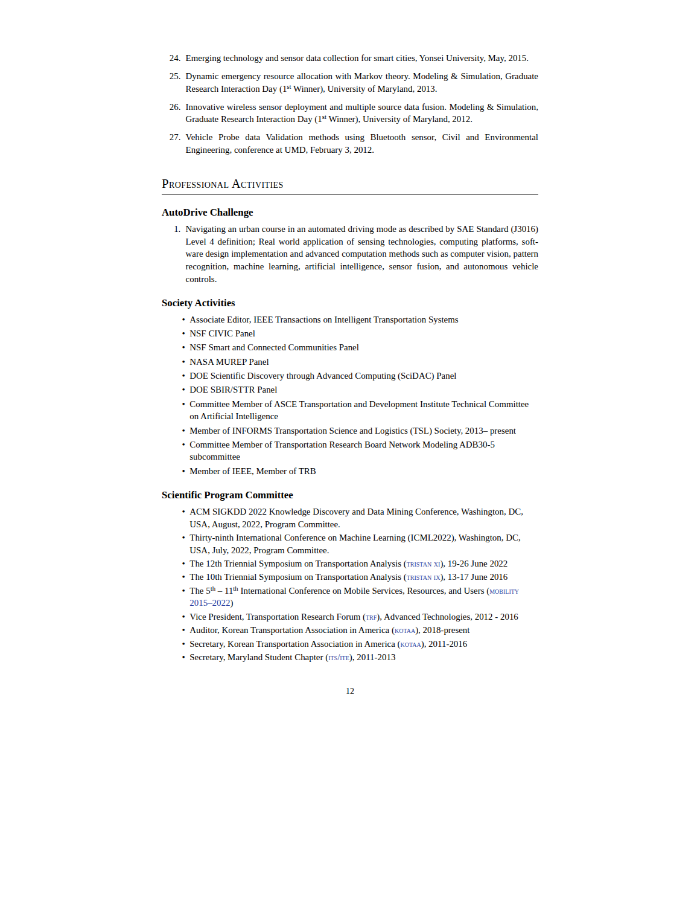24. Emerging technology and sensor data collection for smart cities, Yonsei University, May, 2015.
25. Dynamic emergency resource allocation with Markov theory. Modeling & Simulation, Graduate Research Interaction Day (1st Winner), University of Maryland, 2013.
26. Innovative wireless sensor deployment and multiple source data fusion. Modeling & Simulation, Graduate Research Interaction Day (1st Winner), University of Maryland, 2012.
27. Vehicle Probe data Validation methods using Bluetooth sensor, Civil and Environmental Engineering, conference at UMD, February 3, 2012.
Professional Activities
AutoDrive Challenge
1. Navigating an urban course in an automated driving mode as described by SAE Standard (J3016) Level 4 definition; Real world application of sensing technologies, computing platforms, software design implementation and advanced computation methods such as computer vision, pattern recognition, machine learning, artificial intelligence, sensor fusion, and autonomous vehicle controls.
Society Activities
Associate Editor, IEEE Transactions on Intelligent Transportation Systems
NSF CIVIC Panel
NSF Smart and Connected Communities Panel
NASA MUREP Panel
DOE Scientific Discovery through Advanced Computing (SciDAC) Panel
DOE SBIR/STTR Panel
Committee Member of ASCE Transportation and Development Institute Technical Committee on Artificial Intelligence
Member of INFORMS Transportation Science and Logistics (TSL) Society, 2013– present
Committee Member of Transportation Research Board Network Modeling ADB30-5 subcommittee
Member of IEEE, Member of TRB
Scientific Program Committee
ACM SIGKDD 2022 Knowledge Discovery and Data Mining Conference, Washington, DC, USA, August, 2022, Program Committee.
Thirty-ninth International Conference on Machine Learning (ICML2022), Washington, DC, USA, July, 2022, Program Committee.
The 12th Triennial Symposium on Transportation Analysis (tristan xi), 19-26 June 2022
The 10th Triennial Symposium on Transportation Analysis (tristan ix), 13-17 June 2016
The 5th – 11th International Conference on Mobile Services, Resources, and Users (mobility 2015–2022)
Vice President, Transportation Research Forum (trf), Advanced Technologies, 2012 - 2016
Auditor, Korean Transportation Association in America (kotaa), 2018-present
Secretary, Korean Transportation Association in America (kotaa), 2011-2016
Secretary, Maryland Student Chapter (its/ite), 2011-2013
12